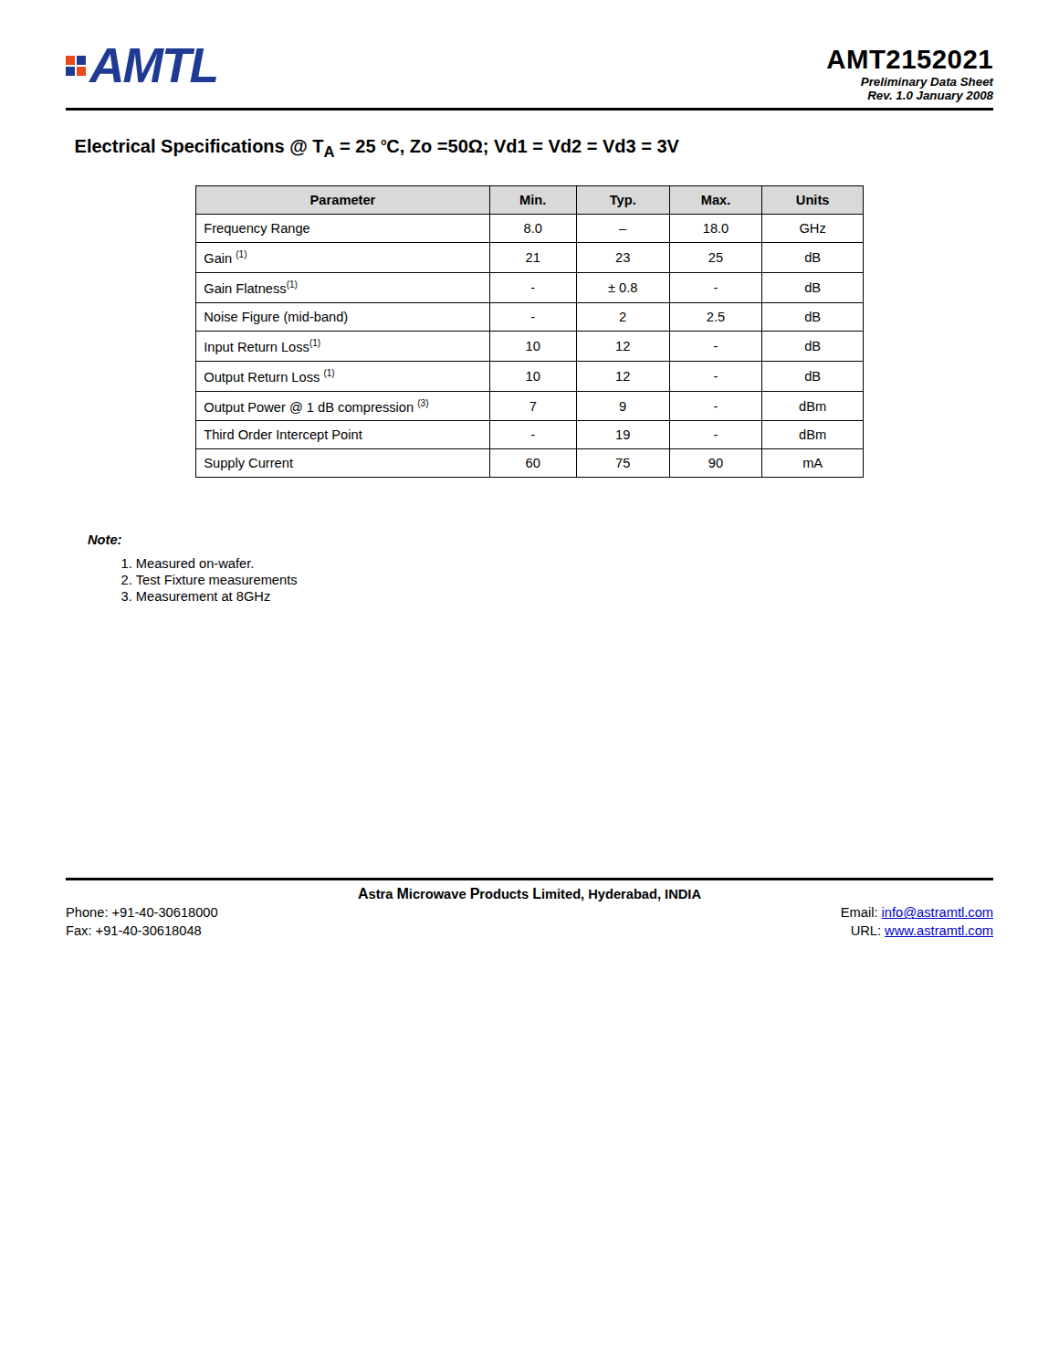AMTL
AMT2152021
Preliminary Data Sheet
Rev. 1.0 January 2008
Electrical Specifications @ TA = 25 oC, Zo =50Ω; Vd1 = Vd2 = Vd3 = 3V
| Parameter | Min. | Typ. | Max. | Units |
| --- | --- | --- | --- | --- |
| Frequency Range | 8.0 | – | 18.0 | GHz |
| Gain (1) | 21 | 23 | 25 | dB |
| Gain Flatness (1) | - | ± 0.8 | - | dB |
| Noise Figure (mid-band) | - | 2 | 2.5 | dB |
| Input Return Loss (1) | 10 | 12 | - | dB |
| Output Return Loss (1) | 10 | 12 | - | dB |
| Output Power @ 1 dB compression (3) | 7 | 9 | - | dBm |
| Third Order Intercept Point | - | 19 | - | dBm |
| Supply Current | 60 | 75 | 90 | mA |
Note:
Measured on-wafer.
Test Fixture measurements
Measurement at 8GHz
Astra Microwave Products Limited, Hyderabad, INDIA
Phone: +91-40-30618000
Fax: +91-40-30618048
Email: info@astramtl.com
URL: www.astramtl.com